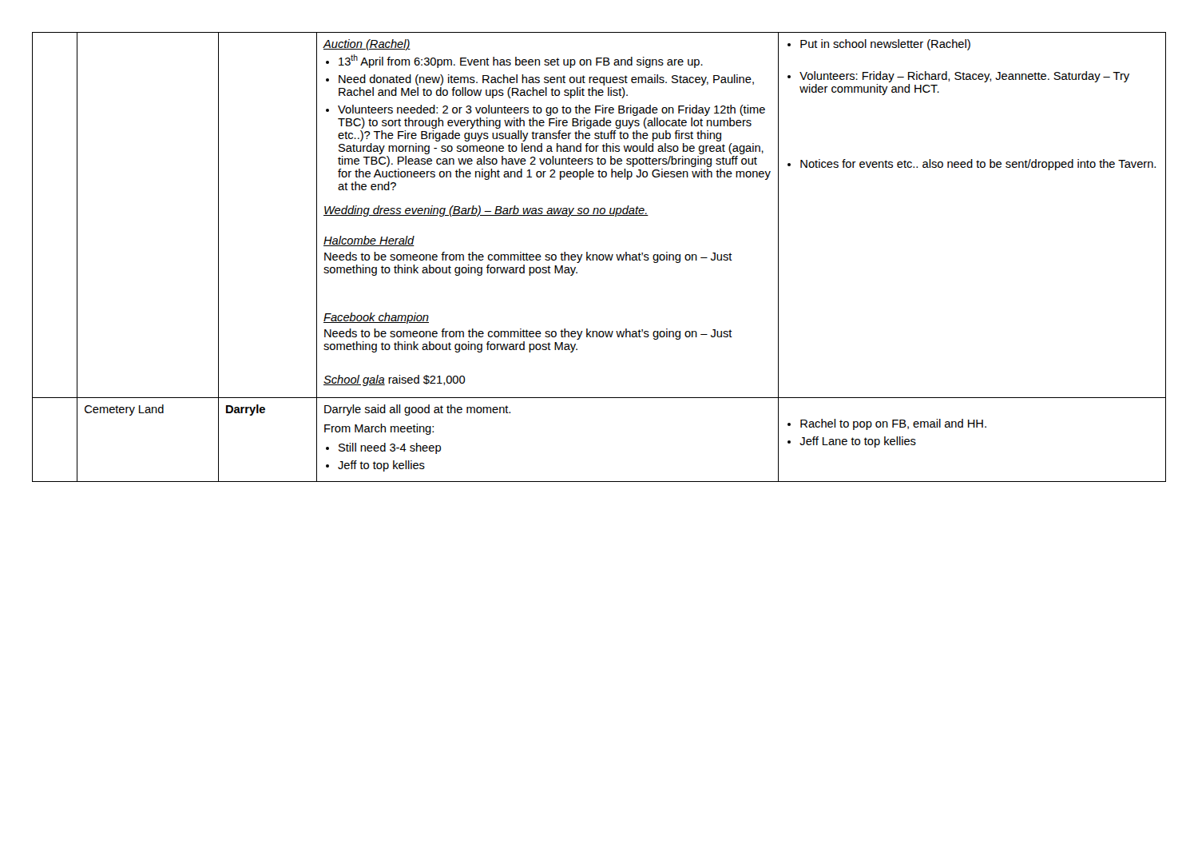| | | | Auction (Rachel) 13 th April from 6:30pm. Event has been set up on FB and signs are up. Need donated (new) items. Rachel has sent out request emails. Stacey, Pauline, Rachel and Mel to do follow ups (Rachel to split the list). Volunteers needed: 2 or 3 volunteers to go to the Fire Brigade on Friday 12th (time TBC) to sort through everything with the Fire Brigade guys (allocate lot numbers etc..)? The Fire Brigade guys usually transfer the stuff to the pub first thing Saturday morning - so someone to lend a hand for this would also be great (again, time TBC). Please can we also have 2 volunteers to be spotters/bringing stuff out for the Auctioneers on the night and 1 or 2 people to help Jo Giesen with the money at the end? Wedding dress evening (Barb) – Barb was away so no update. Halcombe Herald Needs to be someone from the committee so they know what’s going on – Just something to think about going forward post May. Facebook champion Needs to be someone from the committee so they know what’s going on – Just something to think about going forward post May. School gala raised $21,000 | Put in school newsletter (Rachel) Volunteers: Friday – Richard, Stacey, Jeannette. Saturday – Try wider community and HCT. Notices for events etc.. also need to be sent/dropped into the Tavern. |
| | Cemetery Land | Darryle | Darryle said all good at the moment. From March meeting: Still need 3-4 sheep Jeff to top kellies | Rachel to pop on FB, email and HH. Jeff Lane to top kellies |